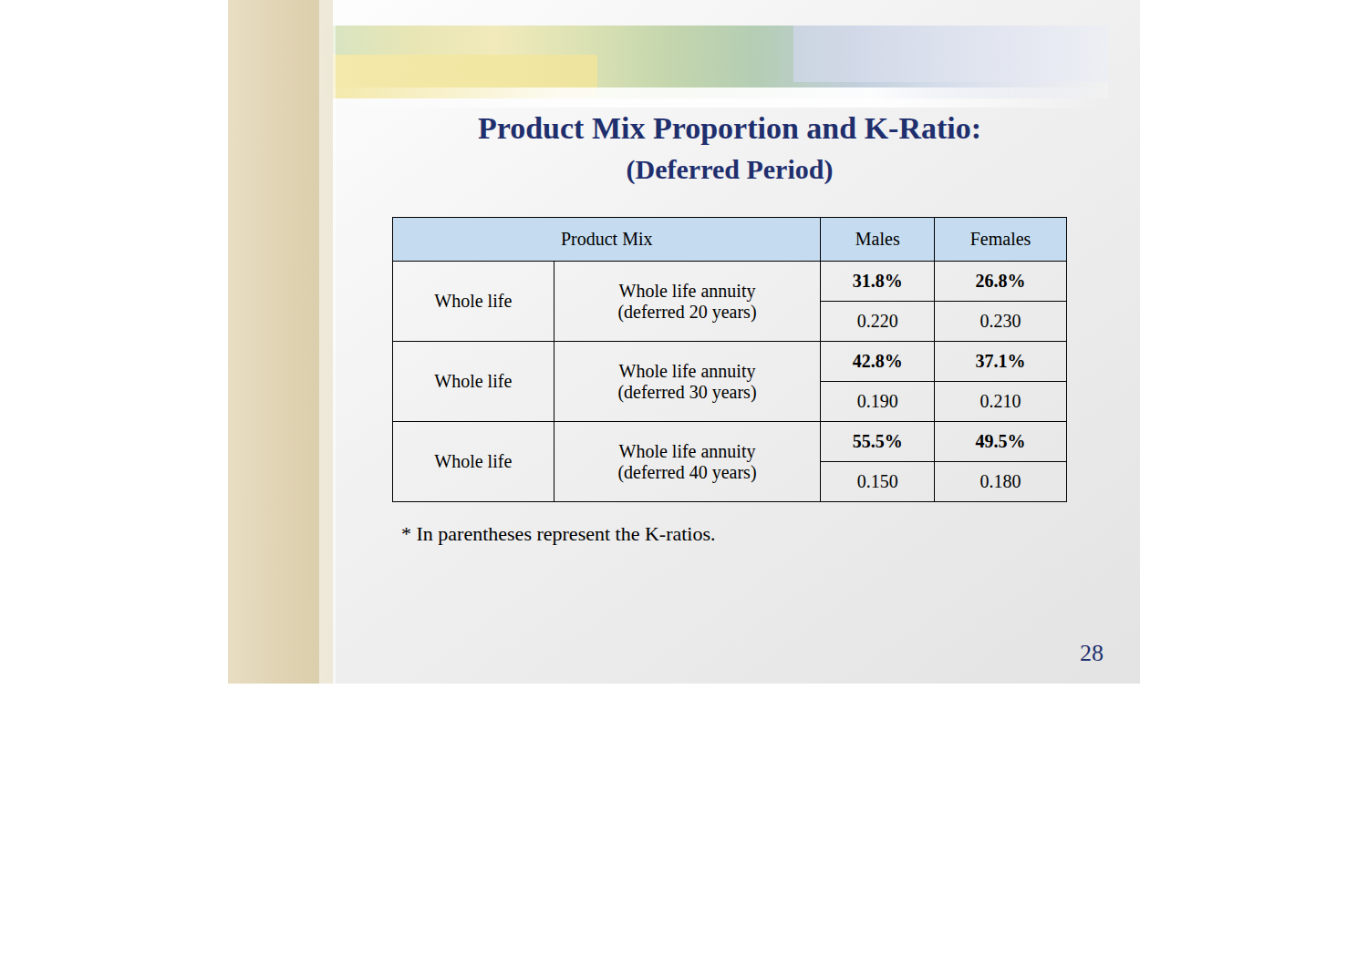Product Mix Proportion and K-Ratio: (Deferred Period)
| Product Mix | Males | Females |
| --- | --- | --- |
| Whole life | Whole life annuity (deferred 20 years) | 31.8% | 26.8% |
| 0.220 | 0.230 |
| Whole life | Whole life annuity (deferred 30 years) | 42.8% | 37.1% |
| 0.190 | 0.210 |
| Whole life | Whole life annuity (deferred 40 years) | 55.5% | 49.5% |
| 0.150 | 0.180 |
* In parentheses represent the K-ratios.
28